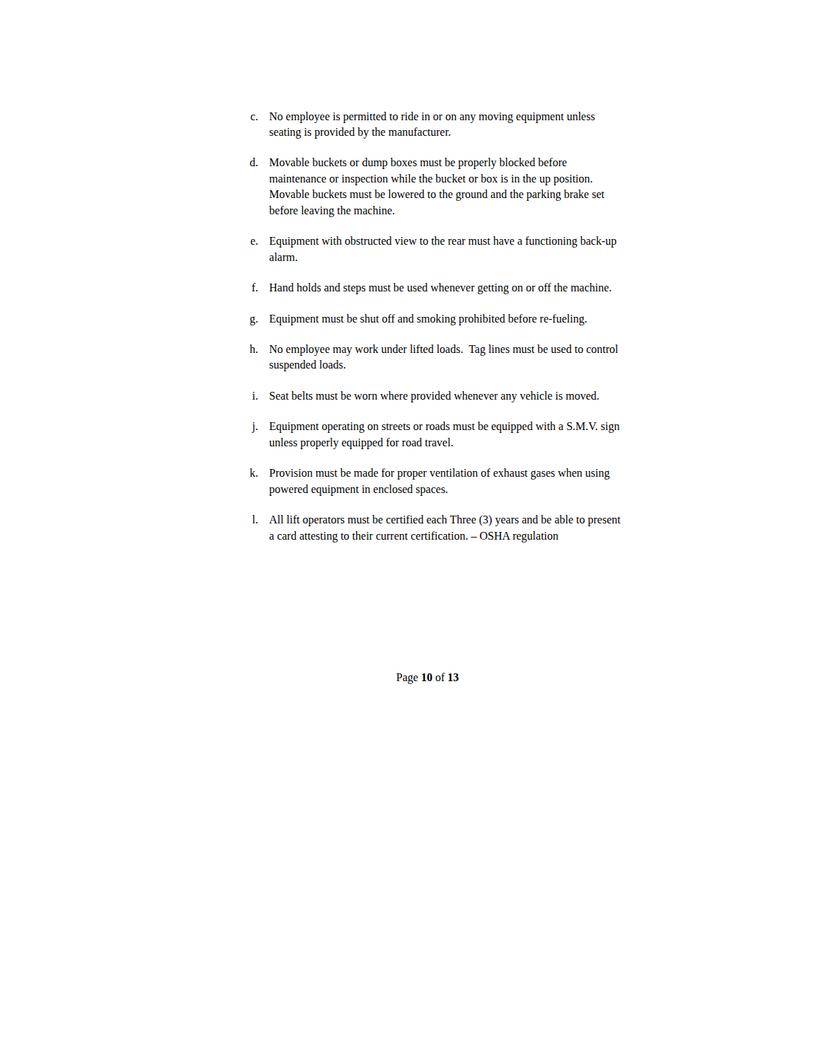No employee is permitted to ride in or on any moving equipment unless seating is provided by the manufacturer.
Movable buckets or dump boxes must be properly blocked before maintenance or inspection while the bucket or box is in the up position. Movable buckets must be lowered to the ground and the parking brake set before leaving the machine.
Equipment with obstructed view to the rear must have a functioning back-up alarm.
Hand holds and steps must be used whenever getting on or off the machine.
Equipment must be shut off and smoking prohibited before re-fueling.
No employee may work under lifted loads. Tag lines must be used to control suspended loads.
Seat belts must be worn where provided whenever any vehicle is moved.
Equipment operating on streets or roads must be equipped with a S.M.V. sign unless properly equipped for road travel.
Provision must be made for proper ventilation of exhaust gases when using powered equipment in enclosed spaces.
All lift operators must be certified each Three (3) years and be able to present a card attesting to their current certification. – OSHA regulation
Page 10 of 13